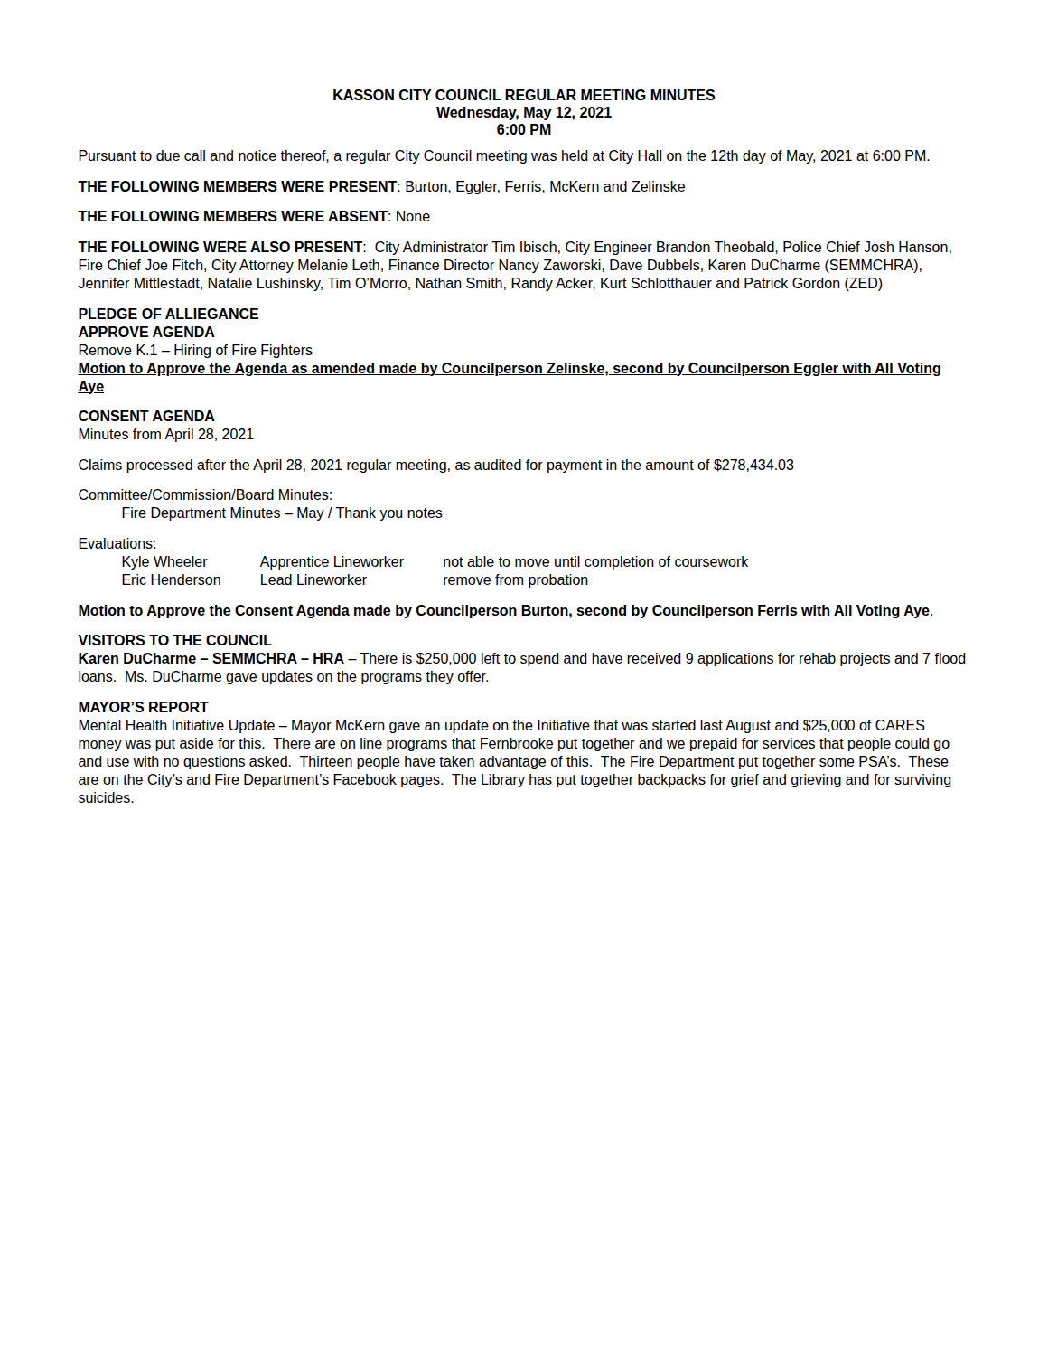KASSON CITY COUNCIL REGULAR MEETING MINUTES
Wednesday, May 12, 2021
6:00 PM
Pursuant to due call and notice thereof, a regular City Council meeting was held at City Hall on the 12th day of May, 2021 at 6:00 PM.
THE FOLLOWING MEMBERS WERE PRESENT: Burton, Eggler, Ferris, McKern and Zelinske
THE FOLLOWING MEMBERS WERE ABSENT: None
THE FOLLOWING WERE ALSO PRESENT: City Administrator Tim Ibisch, City Engineer Brandon Theobald, Police Chief Josh Hanson, Fire Chief Joe Fitch, City Attorney Melanie Leth, Finance Director Nancy Zaworski, Dave Dubbels, Karen DuCharme (SEMMCHRA), Jennifer Mittlestadt, Natalie Lushinsky, Tim O’Morro, Nathan Smith, Randy Acker, Kurt Schlotthauer and Patrick Gordon (ZED)
PLEDGE OF ALLIEGANCE
APPROVE AGENDA
Remove K.1 – Hiring of Fire Fighters
Motion to Approve the Agenda as amended made by Councilperson Zelinske, second by Councilperson Eggler with All Voting Aye
CONSENT AGENDA
Minutes from April 28, 2021
Claims processed after the April 28, 2021 regular meeting, as audited for payment in the amount of $278,434.03
Committee/Commission/Board Minutes:
Fire Department Minutes – May / Thank you notes
Evaluations:
| Kyle Wheeler | Apprentice Lineworker | not able to move until completion of coursework |
| Eric Henderson | Lead Lineworker | remove from probation |
Motion to Approve the Consent Agenda made by Councilperson Burton, second by Councilperson Ferris with All Voting Aye.
VISITORS TO THE COUNCIL
Karen DuCharme – SEMMCHRA – HRA – There is $250,000 left to spend and have received 9 applications for rehab projects and 7 flood loans. Ms. DuCharme gave updates on the programs they offer.
MAYOR’S REPORT
Mental Health Initiative Update – Mayor McKern gave an update on the Initiative that was started last August and $25,000 of CARES money was put aside for this. There are on line programs that Fernbrooke put together and we prepaid for services that people could go and use with no questions asked. Thirteen people have taken advantage of this. The Fire Department put together some PSA’s. These are on the City’s and Fire Department’s Facebook pages. The Library has put together backpacks for grief and grieving and for surviving suicides.